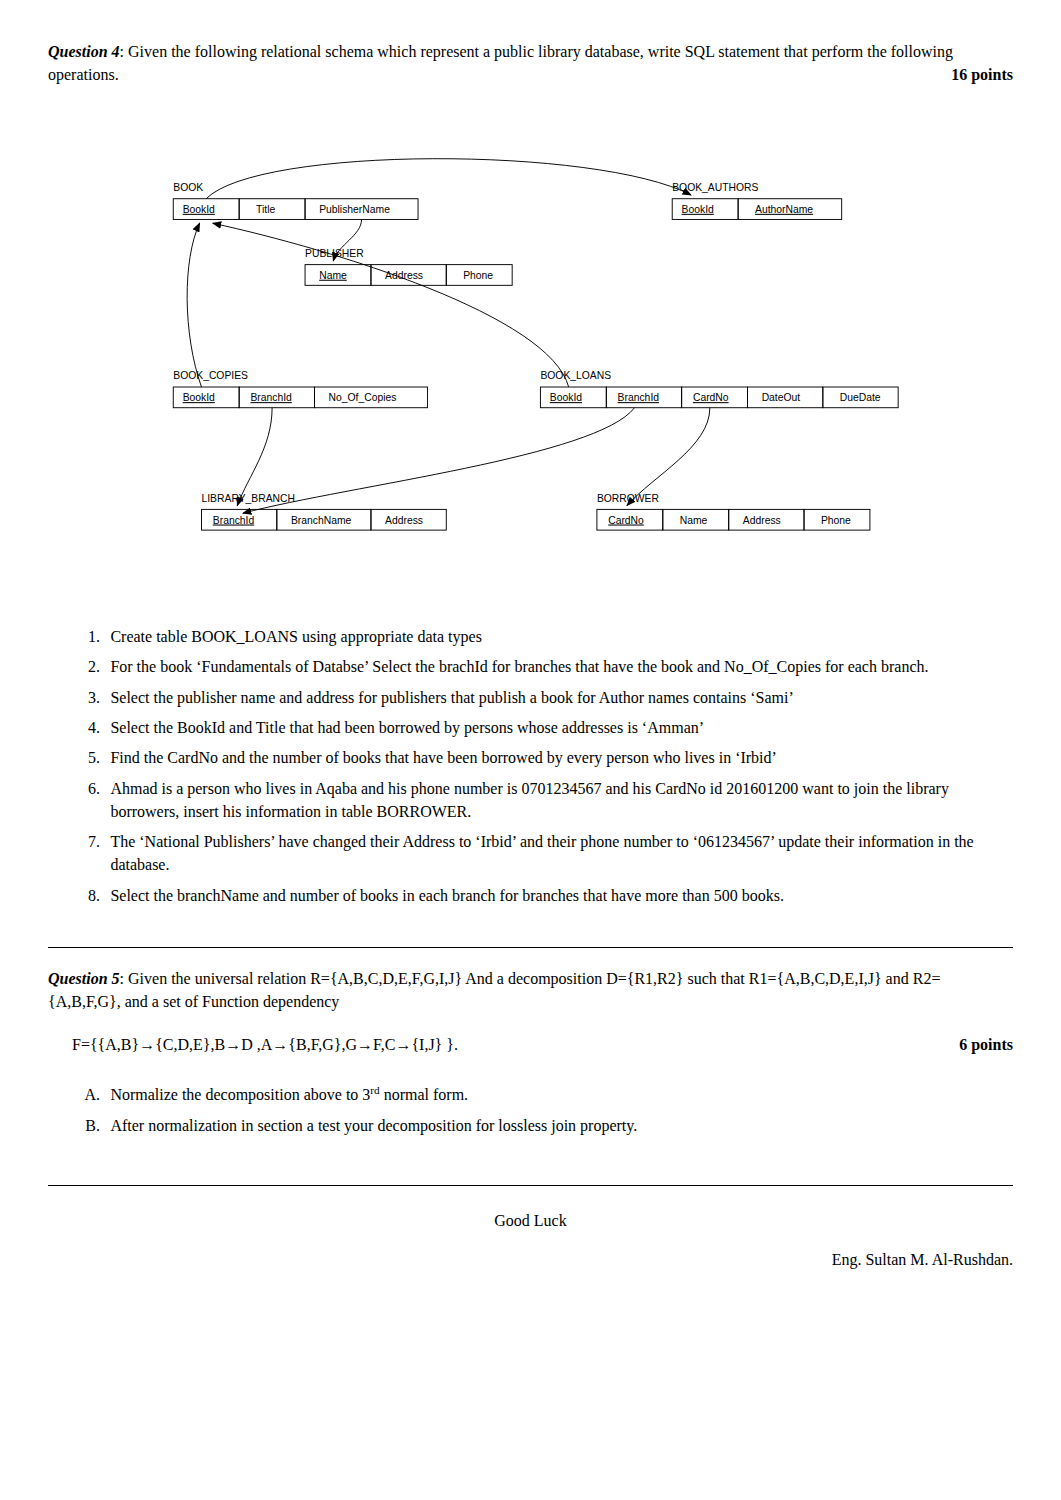Question 4: Given the following relational schema which represent a public library database, write SQL statement that perform the following operations. 16 points
BOOK BookId Title PublisherName BOOK_AUTHORS BookId AuthorName PUBLISHER Name Address Phone BOOK_COPIES BookId BranchId No_Of_Copies BOOK_LOANS BookId BranchId CardNo DateOut DueDate LIBRARY_BRANCH BranchId BranchName Address BORROWER CardNo Name Address Phone
Create table BOOK_LOANS using appropriate data types
For the book ‘Fundamentals of Databse’ Select the brachId for branches that have the book and No_Of_Copies for each branch.
Select the publisher name and address for publishers that publish a book for Author names contains ‘Sami’
Select the BookId and Title that had been borrowed by persons whose addresses is ‘Amman’
Find the CardNo and the number of books that have been borrowed by every person who lives in ‘Irbid’
Ahmad is a person who lives in Aqaba and his phone number is 0701234567 and his CardNo id 201601200 want to join the library borrowers, insert his information in table BORROWER.
The ‘National Publishers’ have changed their Address to ‘Irbid’ and their phone number to ‘061234567’ update their information in the database.
Select the branchName and number of books in each branch for branches that have more than 500 books.
Question 5: Given the universal relation R={A,B,C,D,E,F,G,I,J} And a decomposition D={R1,R2} such that R1={A,B,C,D,E,I,J} and R2={A,B,F,G}, and a set of Function dependency
F={{A,B}→{C,D,E},B→D ,A→{B,F,G},G→F,C→{I,J} }. 6 points
Normalize the decomposition above to 3rd normal form.
After normalization in section a test your decomposition for lossless join property.
Good Luck
Eng. Sultan M. Al-Rushdan.